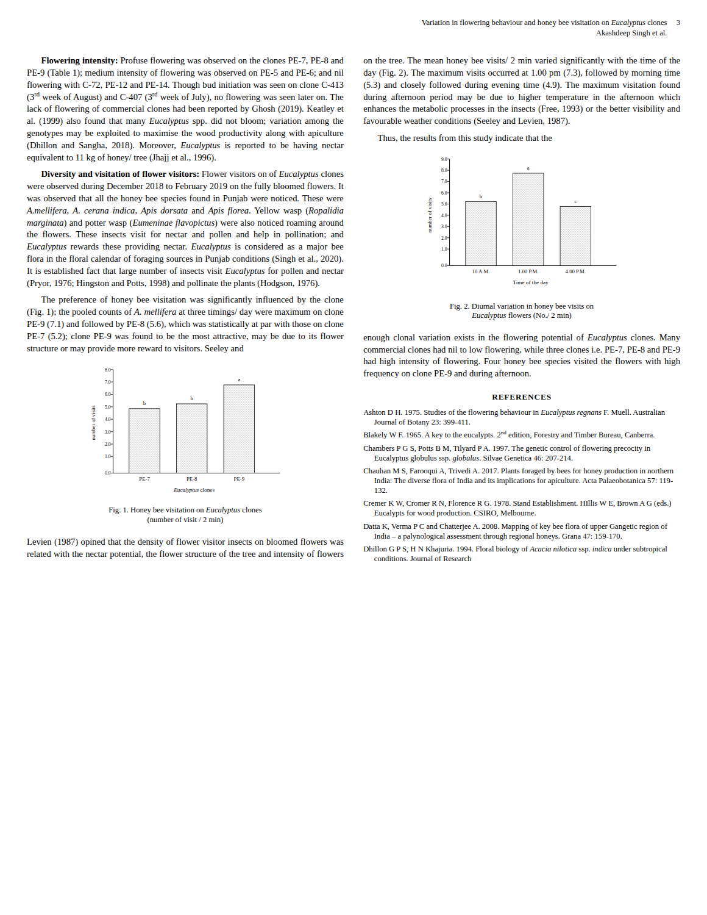Variation in flowering behaviour and honey bee visitation on Eucalyptus clones
Akashdeep Singh et al.
3
Flowering intensity: Profuse flowering was observed on the clones PE-7, PE-8 and PE-9 (Table 1); medium intensity of flowering was observed on PE-5 and PE-6; and nil flowering with C-72, PE-12 and PE-14. Though bud initiation was seen on clone C-413 (3rd week of August) and C-407 (3rd week of July), no flowering was seen later on. The lack of flowering of commercial clones had been reported by Ghosh (2019). Keatley et al. (1999) also found that many Eucalyptus spp. did not bloom; variation among the genotypes may be exploited to maximise the wood productivity along with apiculture (Dhillon and Sangha, 2018). Moreover, Eucalyptus is reported to be having nectar equivalent to 11 kg of honey/ tree (Jhajj et al., 1996).
Diversity and visitation of flower visitors: Flower visitors on of Eucalyptus clones were observed during December 2018 to February 2019 on the fully bloomed flowers. It was observed that all the honey bee species found in Punjab were noticed. These were A.mellifera, A. cerana indica, Apis dorsata and Apis florea. Yellow wasp (Ropalidia marginata) and potter wasp (Eumeninae flavopictus) were also noticed roaming around the flowers. These insects visit for nectar and pollen and help in pollination; and Eucalyptus rewards these providing nectar. Eucalyptus is considered as a major bee flora in the floral calendar of foraging sources in Punjab conditions (Singh et al., 2020). It is established fact that large number of insects visit Eucalyptus for pollen and nectar (Pryor, 1976; Hingston and Potts, 1998) and pollinate the plants (Hodgson, 1976).
The preference of honey bee visitation was significantly influenced by the clone (Fig. 1); the pooled counts of A. mellifera at three timings/ day were maximum on clone PE-9 (7.1) and followed by PE-8 (5.6), which was statistically at par with those on clone PE-7 (5.2); clone PE-9 was found to be the most attractive, may be due to its flower structure or may provide more reward to visitors. Seeley and
8.0 7.0 6.0 5.0 4.0 3.0 2.0 1.0 0.0 b b a PE-7 PE-8 PE-9 number of visits Eucalyptus clones
Fig. 1. Honey bee visitation on Eucalyptus clones
(number of visit / 2 min)
Levien (1987) opined that the density of flower visitor insects on bloomed flowers was related with the nectar potential, the flower structure of the tree and intensity of flowers on the tree. The mean honey bee visits/ 2 min varied significantly with the time of the day (Fig. 2). The maximum visits occurred at 1.00 pm (7.3), followed by morning time (5.3) and closely followed during evening time (4.9). The maximum visitation found during afternoon period may be due to higher temperature in the afternoon which enhances the metabolic processes in the insects (Free, 1993) or the better visibility and favourable weather conditions (Seeley and Levien, 1987).
Thus, the results from this study indicate that the
9.0 8.0 7.0 6.0 5.0 4.0 3.0 2.0 1.0 0.0 b a c 10 A.M. 1.00 P.M. 4.00 P.M. number of visits Time of the day
Fig. 2. Diurnal variation in honey bee visits on
Eucalyptus flowers (No./ 2 min)
enough clonal variation exists in the flowering potential of Eucalyptus clones. Many commercial clones had nil to low flowering, while three clones i.e. PE-7, PE-8 and PE-9 had high intensity of flowering. Four honey bee species visited the flowers with high frequency on clone PE-9 and during afternoon.
REFERENCES
Ashton D H. 1975. Studies of the flowering behaviour in Eucalyptus regnans F. Muell. Australian Journal of Botany 23: 399-411.
Blakely W F. 1965. A key to the eucalypts. 2nd edition, Forestry and Timber Bureau, Canberra.
Chambers P G S, Potts B M, Tilyard P A. 1997. The genetic control of flowering precocity in Eucalyptus globulus ssp. globulus. Silvae Genetica 46: 207-214.
Chauhan M S, Farooqui A, Trivedi A. 2017. Plants foraged by bees for honey production in northern India: The diverse flora of India and its implications for apiculture. Acta Palaeobotanica 57: 119-132.
Cremer K W, Cromer R N, Florence R G. 1978. Stand Establishment. HIllis W E, Brown A G (eds.) Eucalypts for wood production. CSIRO, Melbourne.
Datta K, Verma P C and Chatterjee A. 2008. Mapping of key bee flora of upper Gangetic region of India – a palynological assessment through regional honeys. Grana 47: 159-170.
Dhillon G P S, H N Khajuria. 1994. Floral biology of Acacia nilotica ssp. indica under subtropical conditions. Journal of Research